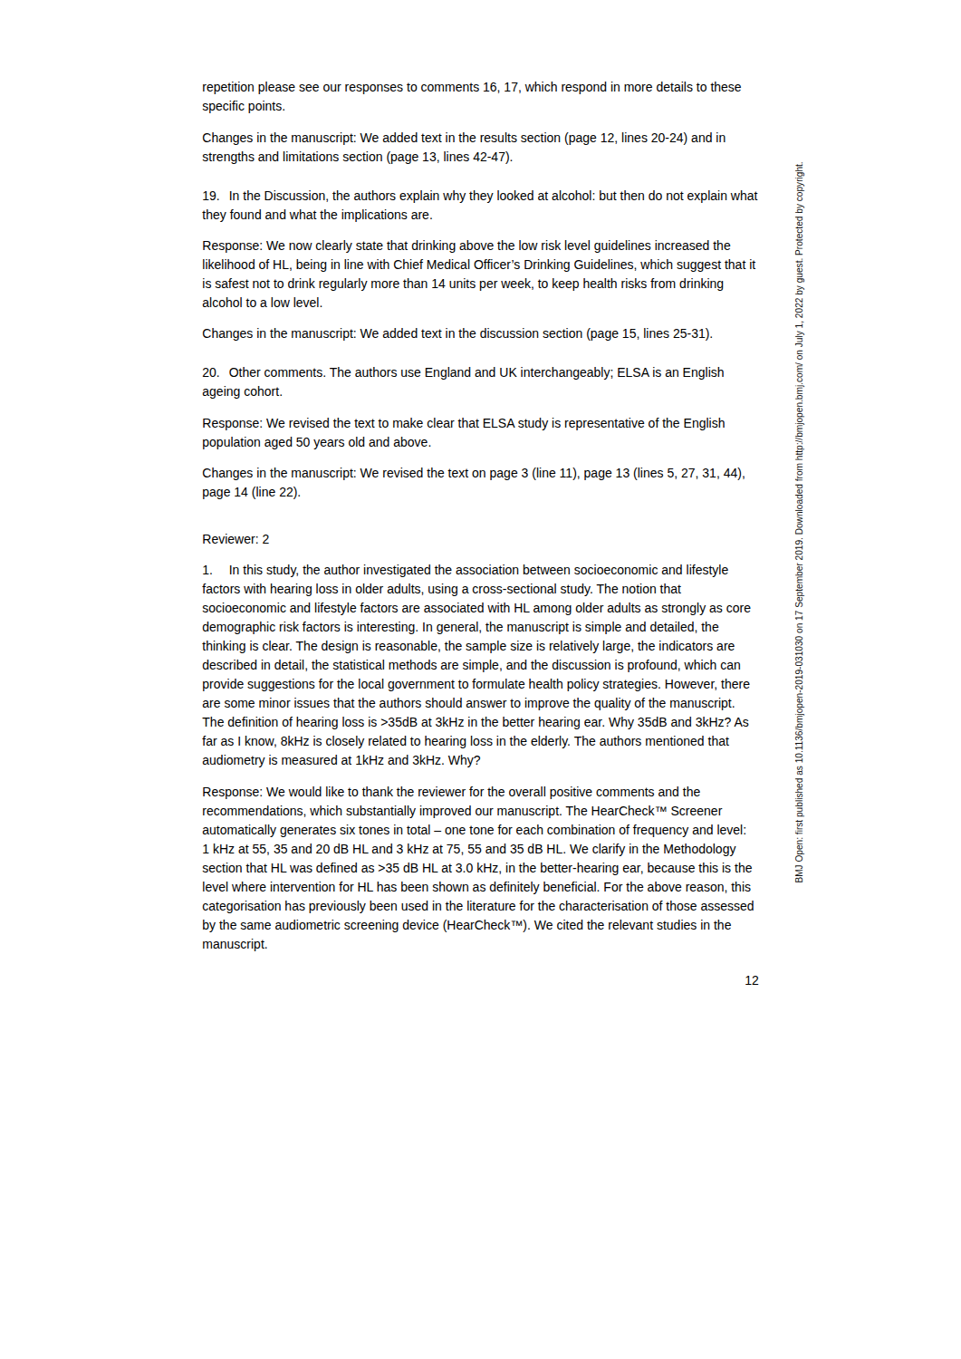BMJ Open: first published as 10.1136/bmjopen-2019-031030 on 17 September 2019. Downloaded from http://bmjopen.bmj.com/ on July 1, 2022 by guest. Protected by copyright.
repetition please see our responses to comments 16, 17, which respond in more details to these specific points.
Changes in the manuscript: We added text in the results section (page 12, lines 20-24) and in strengths and limitations section (page 13, lines 42-47).
19. In the Discussion, the authors explain why they looked at alcohol: but then do not explain what they found and what the implications are.
Response: We now clearly state that drinking above the low risk level guidelines increased the likelihood of HL, being in line with Chief Medical Officer’s Drinking Guidelines, which suggest that it is safest not to drink regularly more than 14 units per week, to keep health risks from drinking alcohol to a low level.
Changes in the manuscript: We added text in the discussion section (page 15, lines 25-31).
20. Other comments. The authors use England and UK interchangeably; ELSA is an English ageing cohort.
Response: We revised the text to make clear that ELSA study is representative of the English population aged 50 years old and above.
Changes in the manuscript: We revised the text on page 3 (line 11), page 13 (lines 5, 27, 31, 44), page 14 (line 22).
Reviewer: 2
1. In this study, the author investigated the association between socioeconomic and lifestyle factors with hearing loss in older adults, using a cross-sectional study. The notion that socioeconomic and lifestyle factors are associated with HL among older adults as strongly as core demographic risk factors is interesting. In general, the manuscript is simple and detailed, the thinking is clear. The design is reasonable, the sample size is relatively large, the indicators are described in detail, the statistical methods are simple, and the discussion is profound, which can provide suggestions for the local government to formulate health policy strategies. However, there are some minor issues that the authors should answer to improve the quality of the manuscript. The definition of hearing loss is >35dB at 3kHz in the better hearing ear. Why 35dB and 3kHz? As far as I know, 8kHz is closely related to hearing loss in the elderly. The authors mentioned that audiometry is measured at 1kHz and 3kHz. Why?
Response: We would like to thank the reviewer for the overall positive comments and the recommendations, which substantially improved our manuscript. The HearCheck™ Screener automatically generates six tones in total – one tone for each combination of frequency and level: 1 kHz at 55, 35 and 20 dB HL and 3 kHz at 75, 55 and 35 dB HL. We clarify in the Methodology section that HL was defined as >35 dB HL at 3.0 kHz, in the better-hearing ear, because this is the level where intervention for HL has been shown as definitely beneficial. For the above reason, this categorisation has previously been used in the literature for the characterisation of those assessed by the same audiometric screening device (HearCheck™). We cited the relevant studies in the manuscript.
12